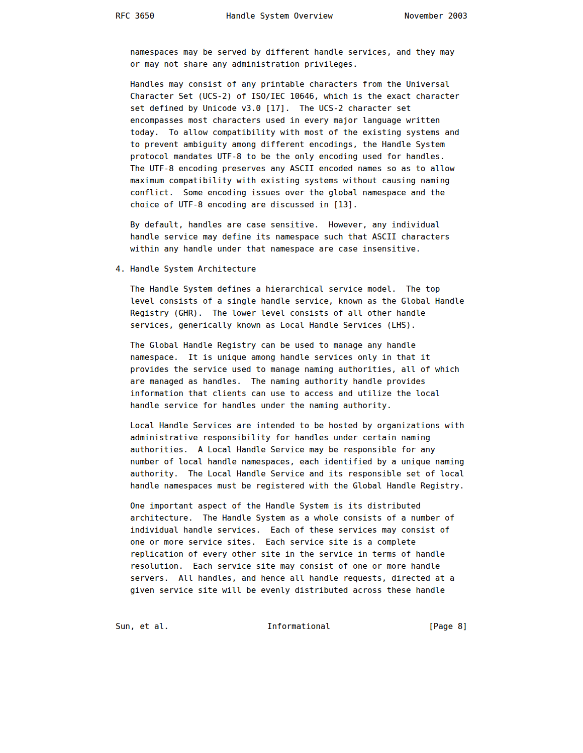RFC 3650 Handle System Overview November 2003
namespaces may be served by different handle services, and they may or may not share any administration privileges.
Handles may consist of any printable characters from the Universal Character Set (UCS-2) of ISO/IEC 10646, which is the exact character set defined by Unicode v3.0 [17]. The UCS-2 character set encompasses most characters used in every major language written today. To allow compatibility with most of the existing systems and to prevent ambiguity among different encodings, the Handle System protocol mandates UTF-8 to be the only encoding used for handles. The UTF-8 encoding preserves any ASCII encoded names so as to allow maximum compatibility with existing systems without causing naming conflict. Some encoding issues over the global namespace and the choice of UTF-8 encoding are discussed in [13].
By default, handles are case sensitive. However, any individual handle service may define its namespace such that ASCII characters within any handle under that namespace are case insensitive.
4. Handle System Architecture
The Handle System defines a hierarchical service model. The top level consists of a single handle service, known as the Global Handle Registry (GHR). The lower level consists of all other handle services, generically known as Local Handle Services (LHS).
The Global Handle Registry can be used to manage any handle namespace. It is unique among handle services only in that it provides the service used to manage naming authorities, all of which are managed as handles. The naming authority handle provides information that clients can use to access and utilize the local handle service for handles under the naming authority.
Local Handle Services are intended to be hosted by organizations with administrative responsibility for handles under certain naming authorities. A Local Handle Service may be responsible for any number of local handle namespaces, each identified by a unique naming authority. The Local Handle Service and its responsible set of local handle namespaces must be registered with the Global Handle Registry.
One important aspect of the Handle System is its distributed architecture. The Handle System as a whole consists of a number of individual handle services. Each of these services may consist of one or more service sites. Each service site is a complete replication of every other site in the service in terms of handle resolution. Each service site may consist of one or more handle servers. All handles, and hence all handle requests, directed at a given service site will be evenly distributed across these handle
Sun, et al. Informational [Page 8]